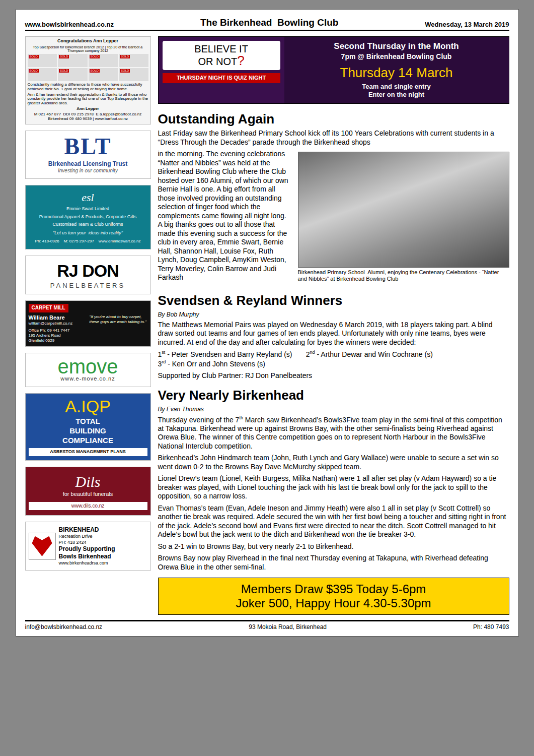www.bowlsbirkenhead.co.nz
The Birkenhead Bowling Club
Wednesday, 13 March 2019
Congratulations Ann Lepper
Top Salesperson for Birkenhead Branch 2012 | Top 20 of the Barfoot & Thompson company 2012
Consistently making a difference to those who have successfully achieved their No. 1 goal of selling or buying their home.
Ann & her team extend their appreciation & thanks to all those who constantly provide her leading list one of our Top Salespeople in the greater Auckland area.
Ann Lepper
M 021 467 877 DDI 09 215 2978 E a.lepper@barfoot.co.nz
Birkenhead 09 480 9039 | www.barfoot.co.nz
BLT
Birkenhead Licensing Trust
Investing in our community
esl
Emmie Swart Limited
Promotional Apparel & Products, Corporate Gifts
Customised Team & Club Uniforms
"Let us turn your ideas into reality"
Ph: 410-0926 M: 0275 297-297 www.emmieswart.co.nz
RJ DON
PANELBEATERS
CARPET MILL
William Beare
william@carpetmill.co.nz
Office Ph: 09 441 7447
195 Archers Road
Glenfield 0629
"If you're about to buy carpet, these guys are worth talking to."
emove
www.e-move.co.nz
A.IQP
TOTAL
BUILDING
COMPLIANCE
ASBESTOS MANAGEMENT PLANS
Dils
for beautiful funerals
www.dils.co.nz
BIRKENHEAD
Recreation Drive
PH: 418 2424
Proudly Supporting
Bowls Birkenhead
www.birkenheadrsa.com
BELIEVE IT
OR NOT?
THURSDAY NIGHT IS QUIZ NIGHT
Second Thursday in the Month
7pm @ Birkenhead Bowling Club
Thursday 14 March
Team and single entry
Enter on the night
Outstanding Again
Last Friday saw the Birkenhead Primary School kick off its 100 Years Celebrations with current students in a “Dress Through the Decades” parade through the Birkenhead shops
Birkenhead Primary School Alumni, enjoying the Centenary Celebrations - “Natter and Nibbles” at Birkenhead Bowling Club
in the morning. The evening celebrations “Natter and Nibbles” was held at the Birkenhead Bowling Club where the Club hosted over 160 Alumni, of which our own Bernie Hall is one. A big effort from all those involved providing an outstanding selection of finger food which the complements came flowing all night long. A big thanks goes out to all those that made this evening such a success for the club in every area, Emmie Swart, Bernie Hall, Shannon Hall, Louise Fox, Ruth Lynch, Doug Campbell, AmyKim Weston, Terry Moverley, Colin Barrow and Judi Farkash
Svendsen & Reyland Winners
By Bob Murphy
The Matthews Memorial Pairs was played on Wednesday 6 March 2019, with 18 players taking part. A blind draw sorted out teams and four games of ten ends played. Unfortunately with only nine teams, byes were incurred. At end of the day and after calculating for byes the winners were decided:
1st - Peter Svendsen and Barry Reyland (s) 2nd - Arthur Dewar and Win Cochrane (s)
3rd - Ken Orr and John Stevens (s)
Supported by Club Partner: RJ Don Panelbeaters
Very Nearly Birkenhead
By Evan Thomas
Thursday evening of the 7th March saw Birkenhead’s Bowls3Five team play in the semi-final of this competition at Takapuna. Birkenhead were up against Browns Bay, with the other semi-finalists being Riverhead against Orewa Blue. The winner of this Centre competition goes on to represent North Harbour in the Bowls3Five National Interclub competition.
Birkenhead’s John Hindmarch team (John, Ruth Lynch and Gary Wallace) were unable to secure a set win so went down 0-2 to the Browns Bay Dave McMurchy skipped team.
Lionel Drew’s team (Lionel, Keith Burgess, Milika Nathan) were 1 all after set play (v Adam Hayward) so a tie breaker was played, with Lionel touching the jack with his last tie break bowl only for the jack to spill to the opposition, so a narrow loss.
Evan Thomas’s team (Evan, Adele Ineson and Jimmy Heath) were also 1 all in set play (v Scott Cottrell) so another tie break was required. Adele secured the win with her first bowl being a toucher and sitting right in front of the jack. Adele’s second bowl and Evans first were directed to near the ditch. Scott Cottrell managed to hit Adele’s bowl but the jack went to the ditch and Birkenhead won the tie breaker 3-0.
So a 2-1 win to Browns Bay, but very nearly 2-1 to Birkenhead.
Browns Bay now play Riverhead in the final next Thursday evening at Takapuna, with Riverhead defeating Orewa Blue in the other semi-final.
Members Draw $395 Today 5-6pm
Joker 500, Happy Hour 4.30-5.30pm
info@bowlsbirkenhead.co.nz
93 Mokoia Road, Birkenhead
Ph: 480 7493